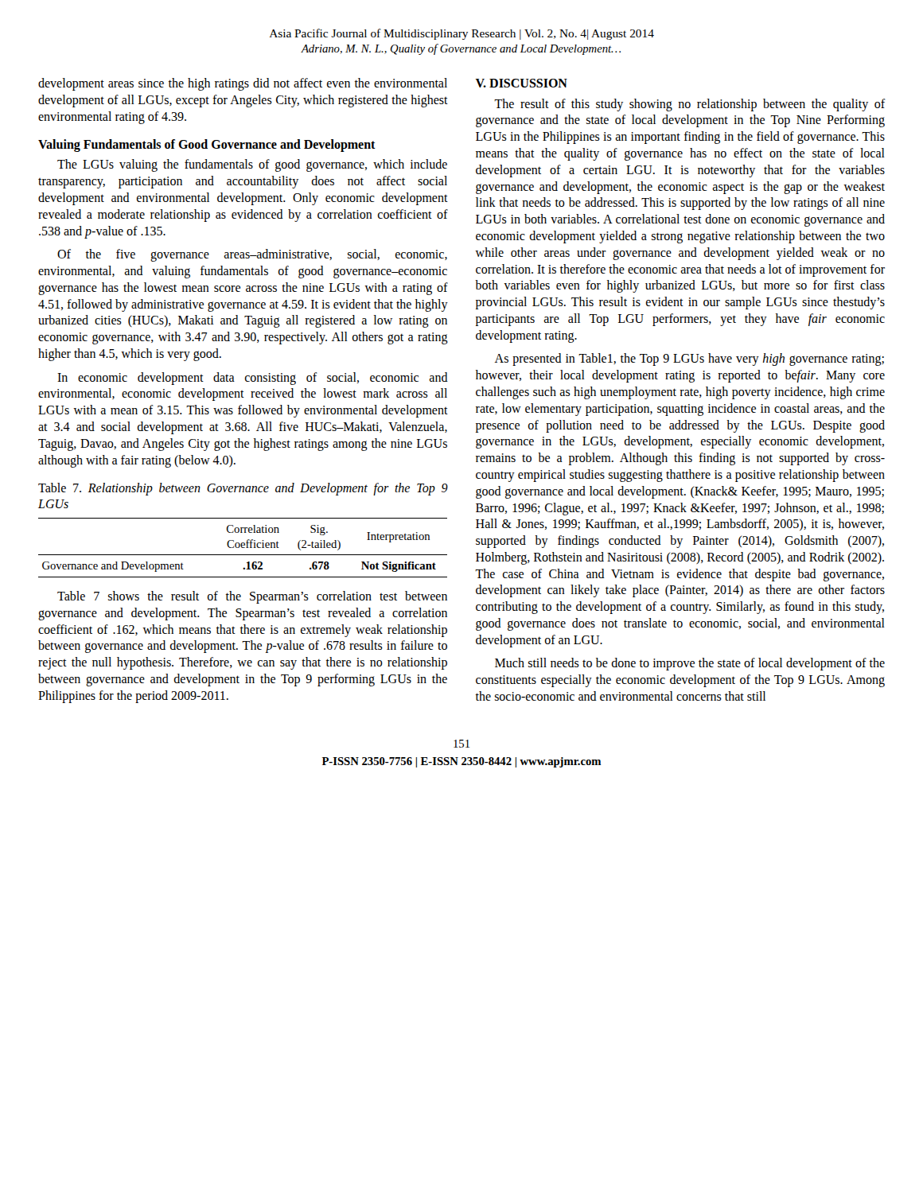Asia Pacific Journal of Multidisciplinary Research | Vol. 2, No. 4| August 2014
Adriano, M. N. L., Quality of Governance and Local Development…
development areas since the high ratings did not affect even the environmental development of all LGUs, except for Angeles City, which registered the highest environmental rating of 4.39.
Valuing Fundamentals of Good Governance and Development
The LGUs valuing the fundamentals of good governance, which include transparency, participation and accountability does not affect social development and environmental development. Only economic development revealed a moderate relationship as evidenced by a correlation coefficient of .538 and p-value of .135.
Of the five governance areas–administrative, social, economic, environmental, and valuing fundamentals of good governance–economic governance has the lowest mean score across the nine LGUs with a rating of 4.51, followed by administrative governance at 4.59. It is evident that the highly urbanized cities (HUCs), Makati and Taguig all registered a low rating on economic governance, with 3.47 and 3.90, respectively. All others got a rating higher than 4.5, which is very good.
In economic development data consisting of social, economic and environmental, economic development received the lowest mark across all LGUs with a mean of 3.15. This was followed by environmental development at 3.4 and social development at 3.68. All five HUCs–Makati, Valenzuela, Taguig, Davao, and Angeles City got the highest ratings among the nine LGUs although with a fair rating (below 4.0).
Table 7. Relationship between Governance and Development for the Top 9 LGUs
| | Correlation Coefficient | Sig. (2-tailed) | Interpretation |
| --- | --- | --- | --- |
| Governance and Development | .162 | .678 | Not Significant |
Table 7 shows the result of the Spearman’s correlation test between governance and development. The Spearman’s test revealed a correlation coefficient of .162, which means that there is an extremely weak relationship between governance and development. The p-value of .678 results in failure to reject the null hypothesis. Therefore, we can say that there is no relationship between governance and development in the Top 9 performing LGUs in the Philippines for the period 2009-2011.
V. DISCUSSION
The result of this study showing no relationship between the quality of governance and the state of local development in the Top Nine Performing LGUs in the Philippines is an important finding in the field of governance. This means that the quality of governance has no effect on the state of local development of a certain LGU. It is noteworthy that for the variables governance and development, the economic aspect is the gap or the weakest link that needs to be addressed. This is supported by the low ratings of all nine LGUs in both variables. A correlational test done on economic governance and economic development yielded a strong negative relationship between the two while other areas under governance and development yielded weak or no correlation. It is therefore the economic area that needs a lot of improvement for both variables even for highly urbanized LGUs, but more so for first class provincial LGUs. This result is evident in our sample LGUs since thestudy’s participants are all Top LGU performers, yet they have fair economic development rating.
As presented in Table1, the Top 9 LGUs have very high governance rating; however, their local development rating is reported to befair. Many core challenges such as high unemployment rate, high poverty incidence, high crime rate, low elementary participation, squatting incidence in coastal areas, and the presence of pollution need to be addressed by the LGUs. Despite good governance in the LGUs, development, especially economic development, remains to be a problem. Although this finding is not supported by cross-country empirical studies suggesting thatthere is a positive relationship between good governance and local development. (Knack& Keefer, 1995; Mauro, 1995; Barro, 1996; Clague, et al., 1997; Knack &Keefer, 1997; Johnson, et al., 1998; Hall & Jones, 1999; Kauffman, et al.,1999; Lambsdorff, 2005), it is, however, supported by findings conducted by Painter (2014), Goldsmith (2007), Holmberg, Rothstein and Nasiritousi (2008), Record (2005), and Rodrik (2002). The case of China and Vietnam is evidence that despite bad governance, development can likely take place (Painter, 2014) as there are other factors contributing to the development of a country. Similarly, as found in this study, good governance does not translate to economic, social, and environmental development of an LGU.
Much still needs to be done to improve the state of local development of the constituents especially the economic development of the Top 9 LGUs. Among the socio-economic and environmental concerns that still
151
P-ISSN 2350-7756 | E-ISSN 2350-8442 | www.apjmr.com